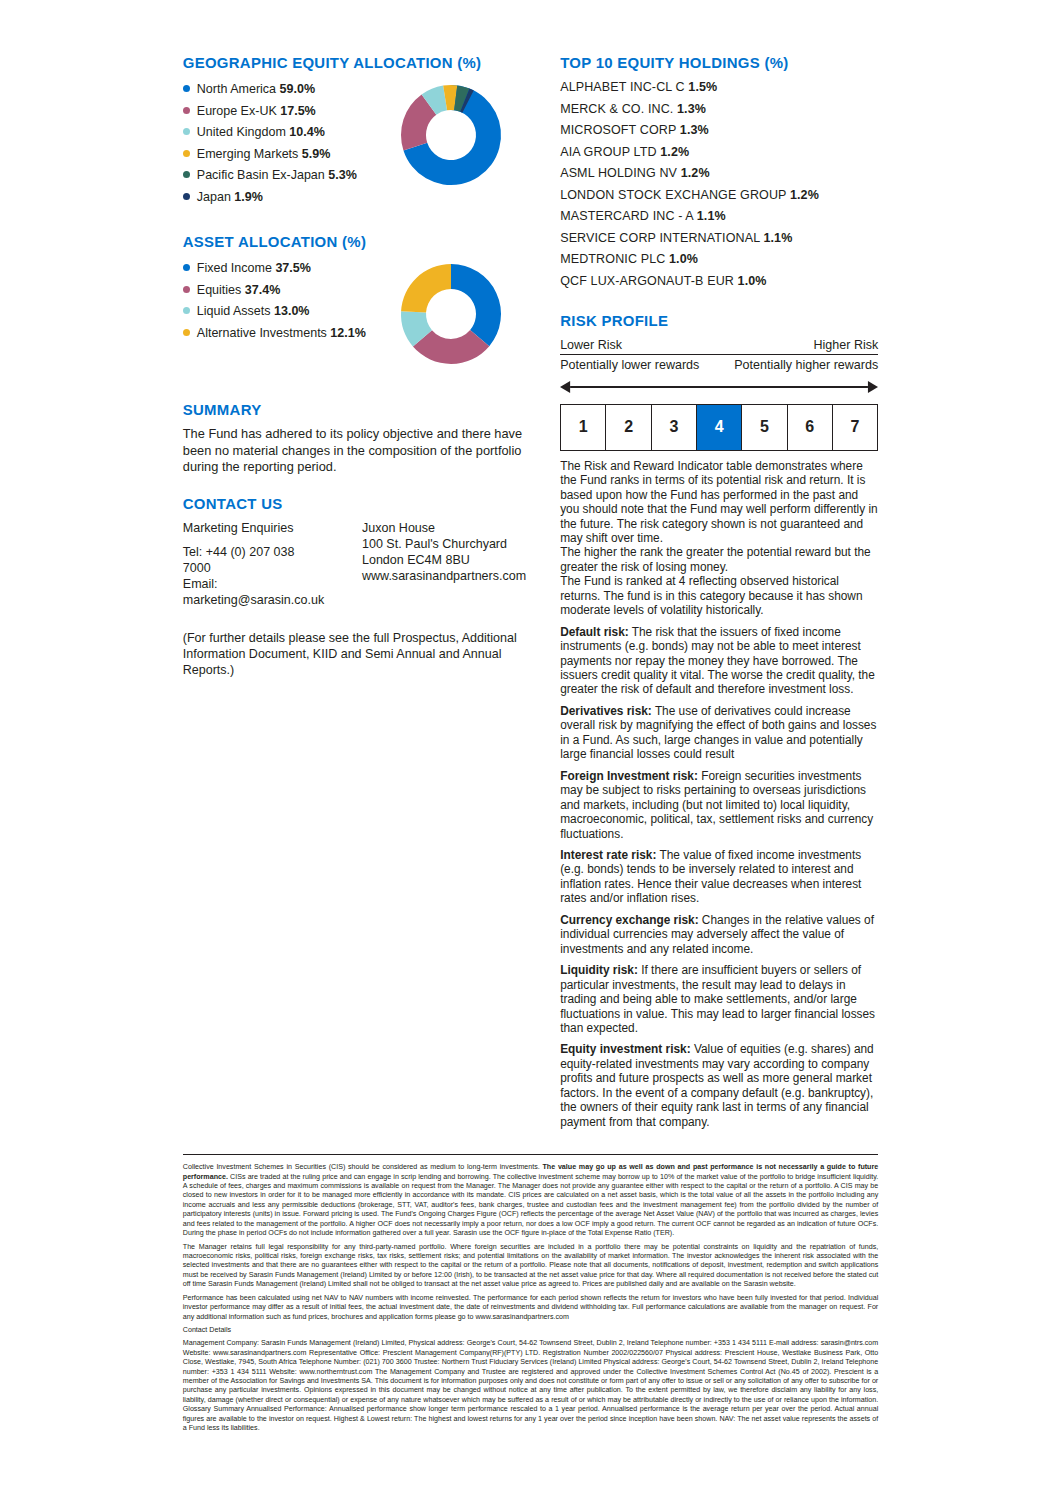Geographic Equity Allocation (%)
North America 59.0%
Europe Ex-UK 17.5%
United Kingdom 10.4%
Emerging Markets 5.9%
Pacific Basin Ex-Japan 5.3%
Japan 1.9%
Asset Allocation (%)
Fixed Income 37.5%
Equities 37.4%
Liquid Assets 13.0%
Alternative Investments 12.1%
Summary
The Fund has adhered to its policy objective and there have been no material changes in the composition of the portfolio during the reporting period.
Contact Us
Marketing Enquiries
Tel: +44 (0) 207 038 7000
Email: marketing@sarasin.co.uk
Juxon House
100 St. Paul's Churchyard
London EC4M 8BU
www.sarasinandpartners.com
(For further details please see the full Prospectus, Additional Information Document, KIID and Semi Annual and Annual Reports.)
Top 10 Equity Holdings (%)
ALPHABET INC-CL C 1.5%
MERCK & CO. INC. 1.3%
MICROSOFT CORP 1.3%
AIA GROUP LTD 1.2%
ASML HOLDING NV 1.2%
LONDON STOCK EXCHANGE GROUP 1.2%
MASTERCARD INC - A 1.1%
SERVICE CORP INTERNATIONAL 1.1%
MEDTRONIC PLC 1.0%
QCF LUX-ARGONAUT-B EUR 1.0%
Risk Profile
Lower Risk Higher Risk
Potentially lower rewards Potentially higher rewards
| 1 | 2 | 3 | 4 | 5 | 6 | 7 |
The Risk and Reward Indicator table demonstrates where the Fund ranks in terms of its potential risk and return. It is based upon how the Fund has performed in the past and you should note that the Fund may well perform differently in the future. The risk category shown is not guaranteed and may shift over time.
The higher the rank the greater the potential reward but the greater the risk of losing money.
The Fund is ranked at 4 reflecting observed historical returns. The fund is in this category because it has shown moderate levels of volatility historically.
Default risk: The risk that the issuers of fixed income instruments (e.g. bonds) may not be able to meet interest payments nor repay the money they have borrowed. The issuers credit quality it vital. The worse the credit quality, the greater the risk of default and therefore investment loss.
Derivatives risk: The use of derivatives could increase overall risk by magnifying the effect of both gains and losses in a Fund. As such, large changes in value and potentially large financial losses could result
Foreign Investment risk: Foreign securities investments may be subject to risks pertaining to overseas jurisdictions and markets, including (but not limited to) local liquidity, macroeconomic, political, tax, settlement risks and currency fluctuations.
Interest rate risk: The value of fixed income investments (e.g. bonds) tends to be inversely related to interest and inflation rates. Hence their value decreases when interest rates and/or inflation rises.
Currency exchange risk: Changes in the relative values of individual currencies may adversely affect the value of investments and any related income.
Liquidity risk: If there are insufficient buyers or sellers of particular investments, the result may lead to delays in trading and being able to make settlements, and/or large fluctuations in value. This may lead to larger financial losses than expected.
Equity investment risk: Value of equities (e.g. shares) and equity-related investments may vary according to company profits and future prospects as well as more general market factors. In the event of a company default (e.g. bankruptcy), the owners of their equity rank last in terms of any financial payment from that company.
Collective Investment Schemes in Securities (CIS) should be considered as medium to long-term investments. The value may go up as well as down and past performance is not necessarily a guide to future performance. CISs are traded at the ruling price and can engage in scrip lending and borrowing. The collective investment scheme may borrow up to 10% of the market value of the portfolio to bridge insufficient liquidity. A schedule of fees, charges and maximum commissions is available on request from the Manager. The Manager does not provide any guarantee either with respect to the capital or the return of a portfolio. A CIS may be closed to new investors in order for it to be managed more efficiently in accordance with its mandate. CIS prices are calculated on a net asset basis, which is the total value of all the assets in the portfolio including any income accruals and less any permissible deductions (brokerage, STT, VAT, auditor's fees, bank charges, trustee and custodian fees and the investment management fee) from the portfolio divided by the number of participatory interests (units) in issue. Forward pricing is used. The Fund's Ongoing Charges Figure (OCF) reflects the percentage of the average Net Asset Value (NAV) of the portfolio that was incurred as charges, levies and fees related to the management of the portfolio. A higher OCF does not necessarily imply a poor return, nor does a low OCF imply a good return. The current OCF cannot be regarded as an indication of future OCFs. During the phase in period OCFs do not include information gathered over a full year. Sarasin use the OCF figure in-place of the Total Expense Ratio (TER).
The Manager retains full legal responsibility for any third-party-named portfolio. Where foreign securities are included in a portfolio there may be potential constraints on liquidity and the repatriation of funds, macroeconomic risks, political risks, foreign exchange risks, tax risks, settlement risks; and potential limitations on the availability of market information. The investor acknowledges the inherent risk associated with the selected investments and that there are no guarantees either with respect to the capital or the return of a portfolio. Please note that all documents, notifications of deposit, investment, redemption and switch applications must be received by Sarasin Funds Management (Ireland) Limited by or before 12:00 (Irish), to be transacted at the net asset value price for that day. Where all required documentation is not received before the stated cut off time Sarasin Funds Management (Ireland) Limited shall not be obliged to transact at the net asset value price as agreed to. Prices are published daily and are available on the Sarasin website.
Performance has been calculated using net NAV to NAV numbers with income reinvested. The performance for each period shown reflects the return for investors who have been fully invested for that period. Individual investor performance may differ as a result of initial fees, the actual investment date, the date of reinvestments and dividend withholding tax. Full performance calculations are available from the manager on request. For any additional information such as fund prices, brochures and application forms please go to www.sarasinandpartners.com
Contact Details
Management Company: Sarasin Funds Management (Ireland) Limited, Physical address: George's Court, 54-62 Townsend Street, Dublin 2, Ireland Telephone number: +353 1 434 5111 E-mail address: sarasin@ntrs.com Website: www.sarasinandpartners.com Representative Office: Prescient Management Company(RF)(PTY) LTD. Registration Number 2002/022560/07 Physical address: Prescient House, Westlake Business Park, Otto Close, Westlake, 7945, South Africa Telephone Number: (021) 700 3600 Trustee: Northern Trust Fiduciary Services (Ireland) Limited Physical address: George's Court, 54-62 Townsend Street, Dublin 2, Ireland Telephone number: +353 1 434 5111 Website: www.northerntrust.com The Management Company and Trustee are registered and approved under the Collective Investment Schemes Control Act (No.45 of 2002). Prescient is a member of the Association for Savings and Investments SA. This document is for information purposes only and does not constitute or form part of any offer to issue or sell or any solicitation of any offer to subscribe for or purchase any particular investments. Opinions expressed in this document may be changed without notice at any time after publication. To the extent permitted by law, we therefore disclaim any liability for any loss, liability, damage (whether direct or consequential) or expense of any nature whatsoever which may be suffered as a result of or which may be attributable directly or indirectly to the use of or reliance upon the information. Glossary Summary Annualised Performance: Annualised performance show longer term performance rescaled to a 1 year period. Annualised performance is the average return per year over the period. Actual annual figures are available to the investor on request. Highest & Lowest return: The highest and lowest returns for any 1 year over the period since inception have been shown. NAV: The net asset value represents the assets of a Fund less its liabilities.